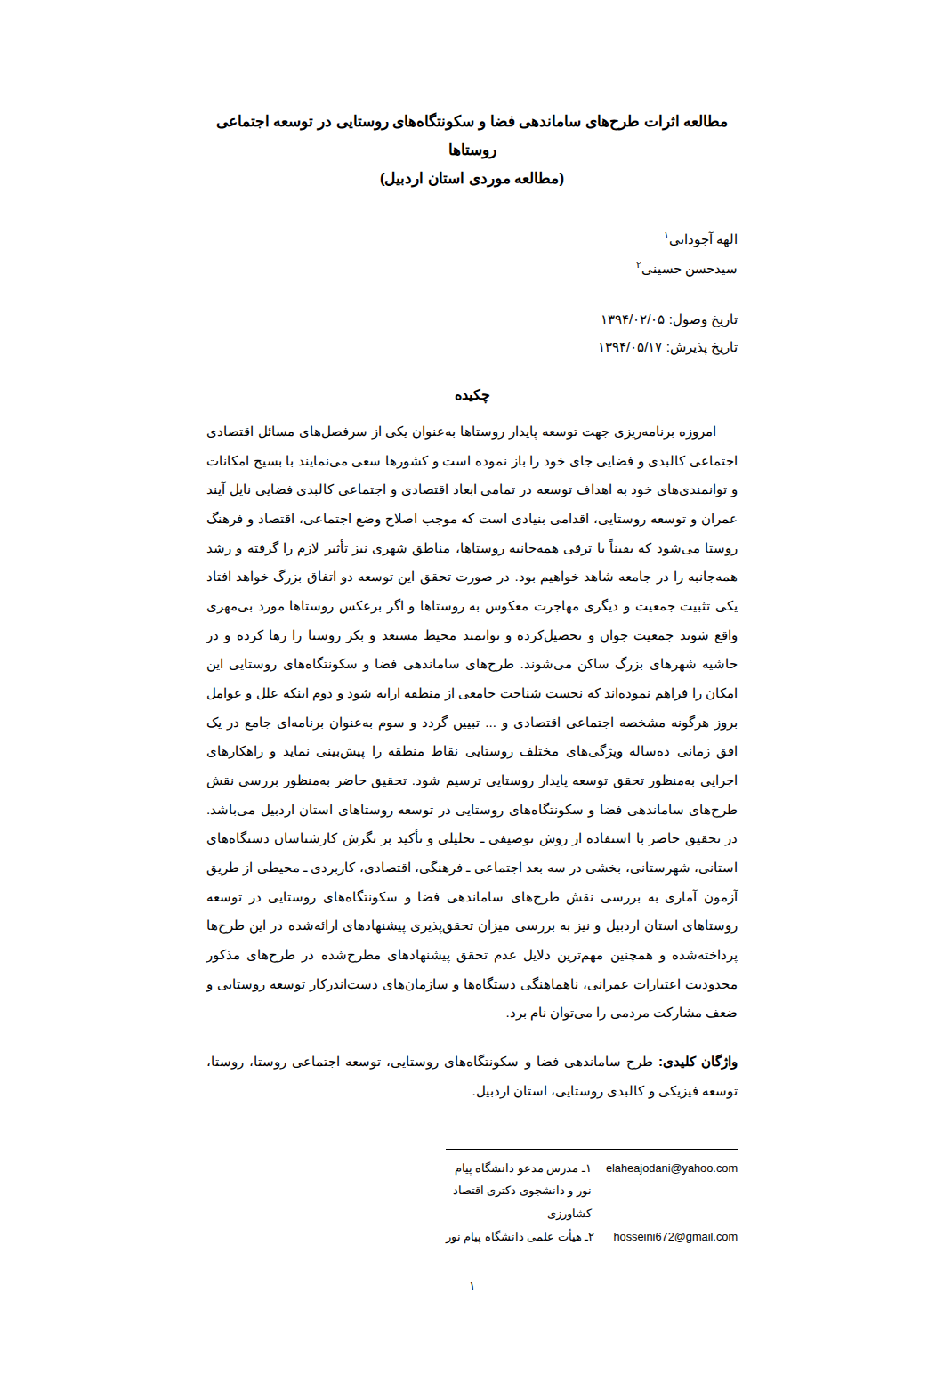مطالعه اثرات طرح‌های ساماندهی فضا و سکونتگاه‌های روستایی در توسعه اجتماعی روستاها
(مطالعه موردی استان اردبیل)
الهه آجودانی۱
سیدحسن حسینی۲
تاریخ وصول: ۱۳۹۴/۰۲/۰۵
تاریخ پذیرش: ۱۳۹۴/۰۵/۱۷
چکیده
امروزه برنامه‌ریزی جهت توسعه پایدار روستاها به‌عنوان یکی از سرفصل‌های مسائل اقتصادی اجتماعی کالبدی و فضایی جای خود را باز نموده است و کشورها سعی می‌نمایند با بسیج امکانات و توانمندی‌های خود به اهداف توسعه در تمامی ابعاد اقتصادی و اجتماعی کالبدی فضایی نایل آیند عمران و توسعه روستایی، اقدامی بنیادی است که موجب اصلاح وضع اجتماعی، اقتصاد و فرهنگ روستا می‌شود که یقیناً با ترقی همه‌جانبه روستاها، مناطق شهری نیز تأثیر لازم را گرفته و رشد همه‌جانبه را در جامعه شاهد خواهیم بود. در صورت تحقق این توسعه دو اتفاق بزرگ خواهد افتاد یکی تثبیت جمعیت و دیگری مهاجرت معکوس به روستاها و اگر برعکس روستاها مورد بی‌مهری واقع شوند جمعیت جوان و تحصیل‌کرده و توانمند محیط مستعد و بکر روستا را رها کرده و در حاشیه شهرهای بزرگ ساکن می‌شوند. طرح‌های ساماندهی فضا و سکونتگاه‌های روستایی این امکان را فراهم نموده‌اند که نخست شناخت جامعی از منطقه ارایه شود و دوم اینکه علل و عوامل بروز هرگونه مشخصه اجتماعی اقتصادی و ... تبیین گردد و سوم به‌عنوان برنامه‌ای جامع در یک افق زمانی ده‌ساله ویژگی‌های مختلف روستایی نقاط منطقه را پیش‌بینی نماید و راهکارهای اجرایی به‌منظور تحقق توسعه پایدار روستایی ترسیم شود. تحقیق حاضر به‌منظور بررسی نقش طرح‌های ساماندهی فضا و سکونتگاه‌های روستایی در توسعه روستاهای استان اردبیل می‌باشد. در تحقیق حاضر با استفاده از روش توصیفی ـ تحلیلی و تأکید بر نگرش کارشناسان دستگاه‌های استانی، شهرستانی، بخشی در سه بعد اجتماعی ـ فرهنگی، اقتصادی، کاربردی ـ محیطی از طریق آزمون آماری به بررسی نقش طرح‌های ساماندهی فضا و سکونتگاه‌های روستایی در توسعه روستاهای استان اردبیل و نیز به بررسی میزان تحقق‌پذیری پیشنهادهای ارائه‌شده در این طرح‌ها پرداخته‌شده و همچنین مهم‌ترین دلایل عدم تحقق پیشنهادهای مطرح‌شده در طرح‌های مذکور محدودیت اعتبارات عمرانی، ناهماهنگی دستگاه‌ها و سازمان‌های دست‌اندرکار توسعه روستایی و ضعف مشارکت مردمی را می‌توان نام برد.
واژگان کلیدی: طرح ساماندهی فضا و سکونتگاه‌های روستایی، توسعه اجتماعی روستا، روستا، توسعه فیزیکی و کالبدی روستایی، استان اردبیل.
elaheajodani@yahoo.com ۱ـ مدرس مدعو دانشگاه پیام نور و دانشجوی دکتری اقتصاد کشاورزی
hosseini672@gmail.com ۲ـ هیأت علمی دانشگاه پیام نور
۱